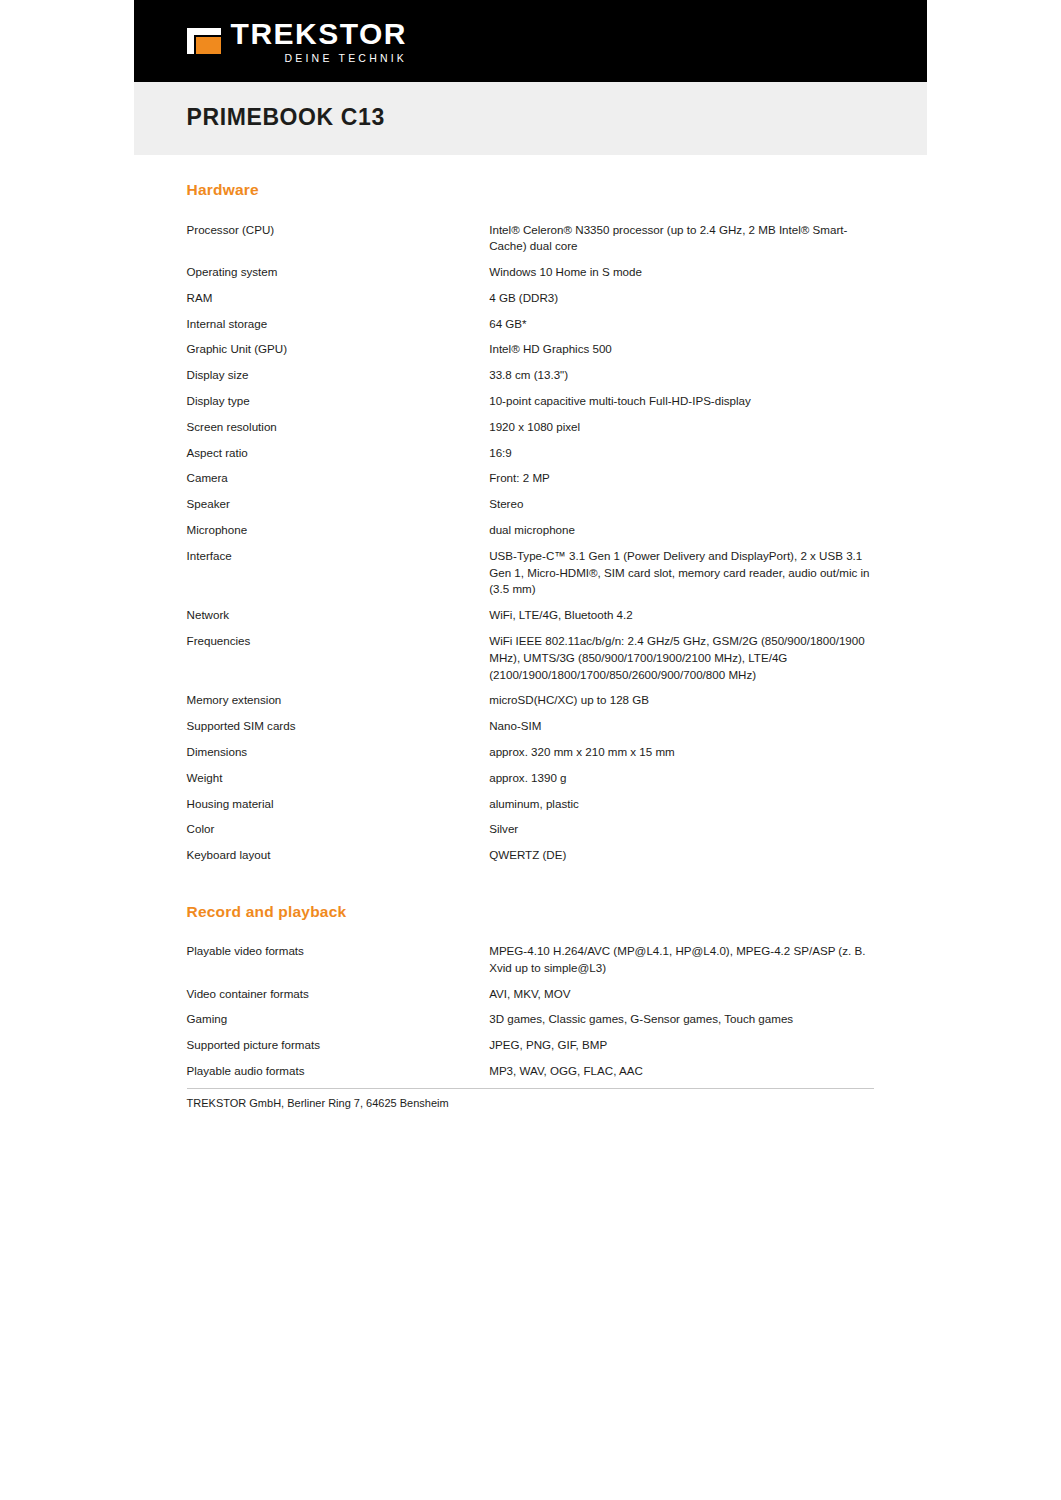TREKSTOR DEINE TECHNIK
PRIMEBOOK C13
Hardware
| Processor (CPU) | Intel® Celeron® N3350 processor (up to 2.4 GHz, 2 MB Intel® Smart-Cache) dual core |
| Operating system | Windows 10 Home in S mode |
| RAM | 4 GB (DDR3) |
| Internal storage | 64 GB* |
| Graphic Unit (GPU) | Intel® HD Graphics 500 |
| Display size | 33.8 cm (13.3") |
| Display type | 10-point capacitive multi-touch Full-HD-IPS-display |
| Screen resolution | 1920 x 1080 pixel |
| Aspect ratio | 16:9 |
| Camera | Front: 2 MP |
| Speaker | Stereo |
| Microphone | dual microphone |
| Interface | USB-Type-C™ 3.1 Gen 1 (Power Delivery and DisplayPort), 2 x USB 3.1 Gen 1, Micro-HDMI®, SIM card slot, memory card reader, audio out/mic in (3.5 mm) |
| Network | WiFi, LTE/4G, Bluetooth 4.2 |
| Frequencies | WiFi IEEE 802.11ac/b/g/n: 2.4 GHz/5 GHz, GSM/2G (850/900/1800/1900 MHz), UMTS/3G (850/900/1700/1900/2100 MHz), LTE/4G (2100/1900/1800/1700/850/2600/900/700/800 MHz) |
| Memory extension | microSD(HC/XC) up to 128 GB |
| Supported SIM cards | Nano-SIM |
| Dimensions | approx. 320 mm x 210 mm x 15 mm |
| Weight | approx. 1390 g |
| Housing material | aluminum, plastic |
| Color | Silver |
| Keyboard layout | QWERTZ (DE) |
Record and playback
| Playable video formats | MPEG-4.10 H.264/AVC (MP@L4.1, HP@L4.0), MPEG-4.2 SP/ASP (z. B. Xvid up to simple@L3) |
| Video container formats | AVI, MKV, MOV |
| Gaming | 3D games, Classic games, G-Sensor games, Touch games |
| Supported picture formats | JPEG, PNG, GIF, BMP |
| Playable audio formats | MP3, WAV, OGG, FLAC, AAC |
TREKSTOR GmbH, Berliner Ring 7, 64625 Bensheim